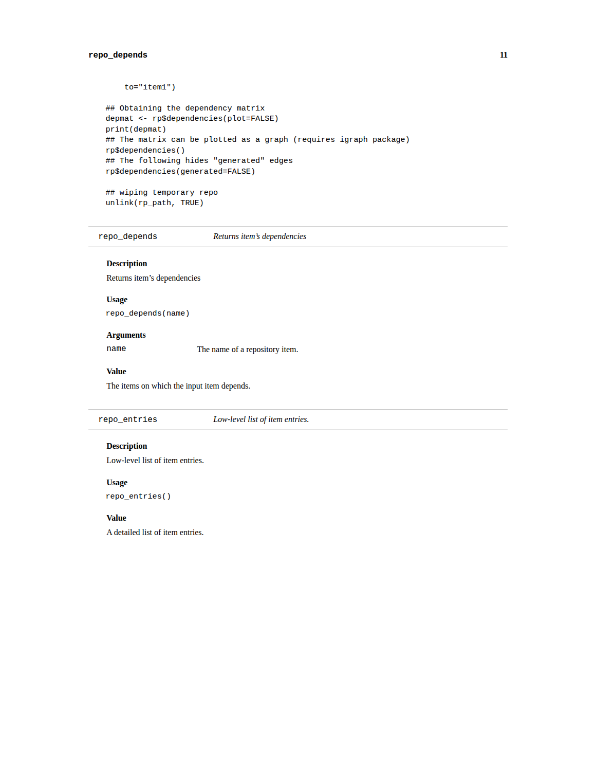repo_depends 11
    to="item1")

## Obtaining the dependency matrix
depmat <- rp$dependencies(plot=FALSE)
print(depmat)
## The matrix can be plotted as a graph (requires igraph package)
rp$dependencies()
## The following hides "generated" edges
rp$dependencies(generated=FALSE)

## wiping temporary repo
unlink(rp_path, TRUE)
repo_depends Returns item’s dependencies
Description
Returns item’s dependencies
Usage
repo_depends(name)
Arguments
name
The name of a repository item.
Value
The items on which the input item depends.
repo_entries Low-level list of item entries.
Description
Low-level list of item entries.
Usage
repo_entries()
Value
A detailed list of item entries.